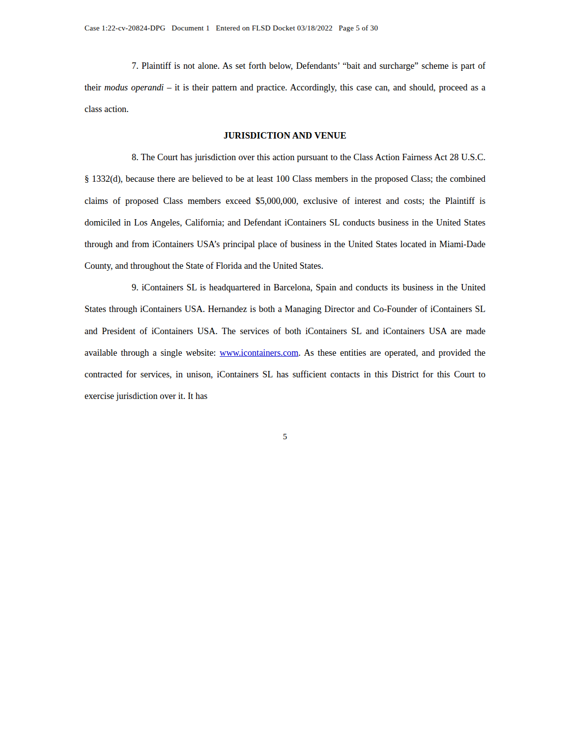Case 1:22-cv-20824-DPG Document 1 Entered on FLSD Docket 03/18/2022 Page 5 of 30
7. Plaintiff is not alone. As set forth below, Defendants’ “bait and surcharge” scheme is part of their modus operandi – it is their pattern and practice. Accordingly, this case can, and should, proceed as a class action.
JURISDICTION AND VENUE
8. The Court has jurisdiction over this action pursuant to the Class Action Fairness Act 28 U.S.C. § 1332(d), because there are believed to be at least 100 Class members in the proposed Class; the combined claims of proposed Class members exceed $5,000,000, exclusive of interest and costs; the Plaintiff is domiciled in Los Angeles, California; and Defendant iContainers SL conducts business in the United States through and from iContainers USA’s principal place of business in the United States located in Miami-Dade County, and throughout the State of Florida and the United States.
9. iContainers SL is headquartered in Barcelona, Spain and conducts its business in the United States through iContainers USA. Hernandez is both a Managing Director and Co-Founder of iContainers SL and President of iContainers USA. The services of both iContainers SL and iContainers USA are made available through a single website: www.icontainers.com. As these entities are operated, and provided the contracted for services, in unison, iContainers SL has sufficient contacts in this District for this Court to exercise jurisdiction over it. It has
5